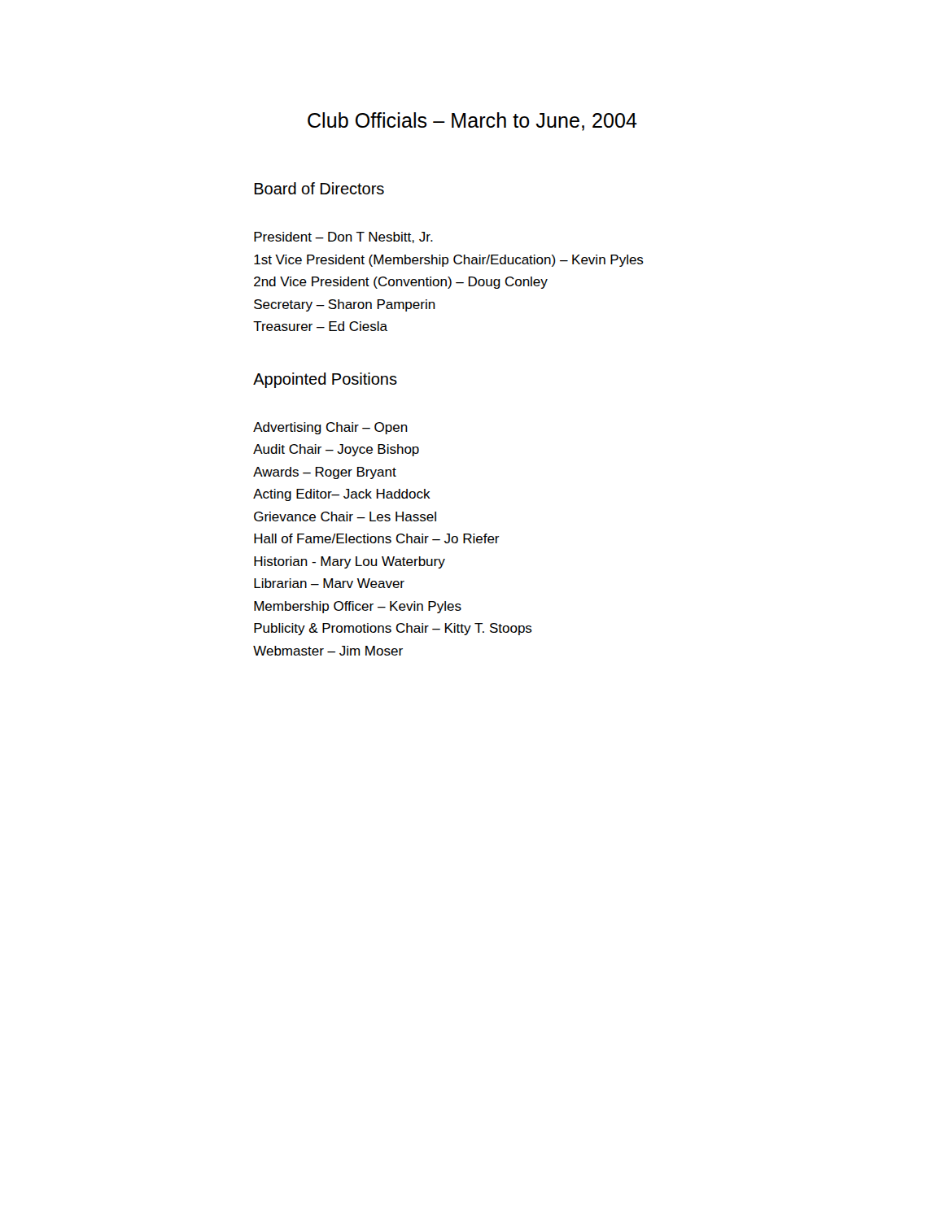Club Officials – March to June, 2004
Board of Directors
President – Don T Nesbitt, Jr.
1st Vice President (Membership Chair/Education) – Kevin Pyles
2nd Vice President (Convention) – Doug Conley
Secretary – Sharon Pamperin
Treasurer – Ed Ciesla
Appointed Positions
Advertising Chair – Open
Audit Chair – Joyce Bishop
Awards – Roger Bryant
Acting Editor– Jack Haddock
Grievance Chair – Les Hassel
Hall of Fame/Elections Chair – Jo Riefer
Historian - Mary Lou Waterbury
Librarian – Marv Weaver
Membership Officer – Kevin Pyles
Publicity & Promotions Chair – Kitty T. Stoops
Webmaster – Jim Moser